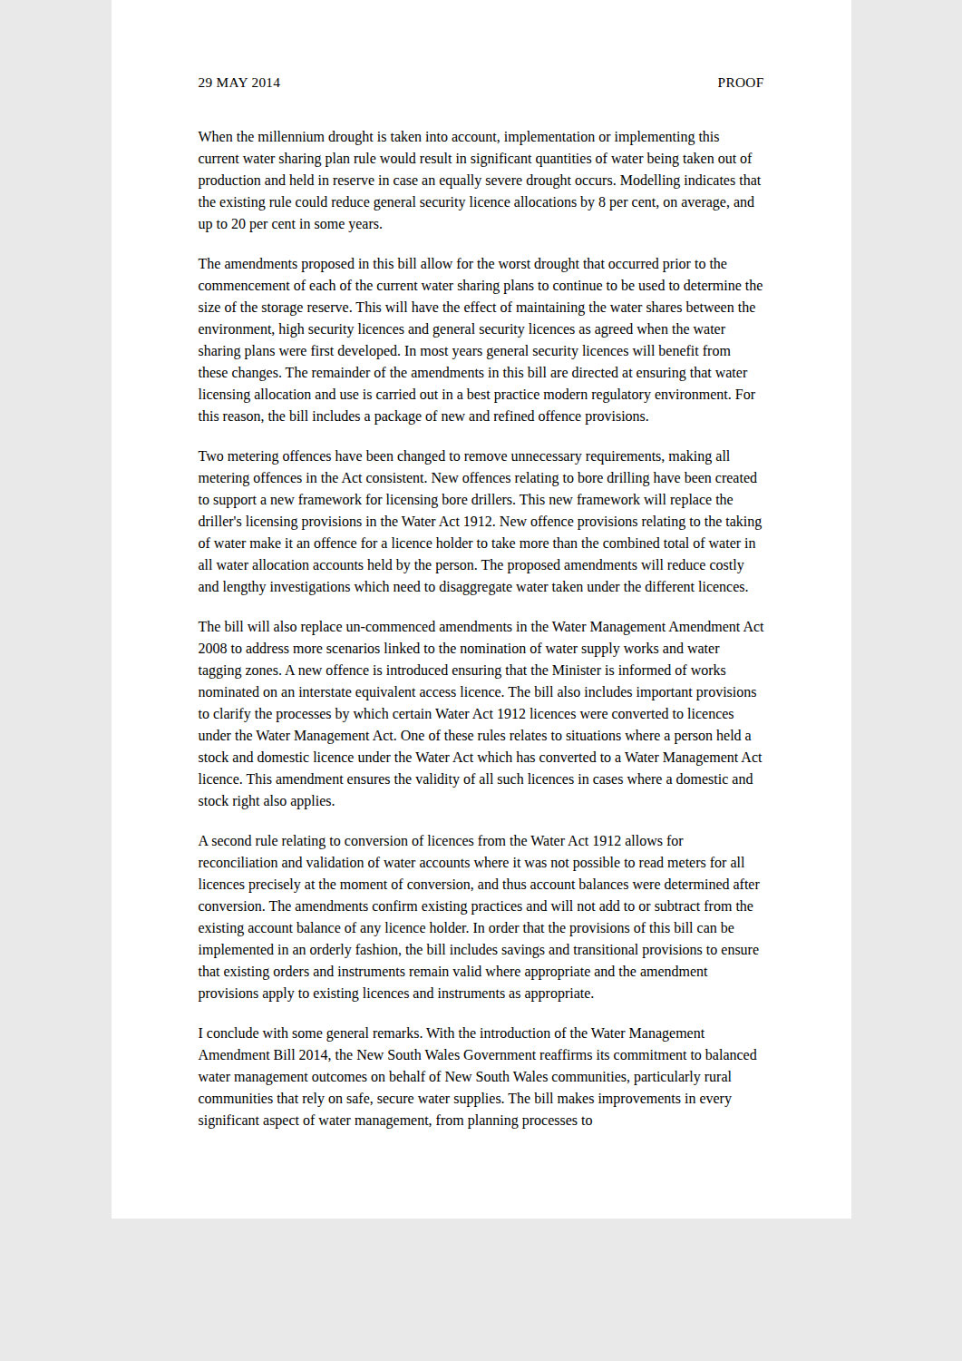29 May 2014 Proof
When the millennium drought is taken into account, implementation or implementing this current water sharing plan rule would result in significant quantities of water being taken out of production and held in reserve in case an equally severe drought occurs. Modelling indicates that the existing rule could reduce general security licence allocations by 8 per cent, on average, and up to 20 per cent in some years.
The amendments proposed in this bill allow for the worst drought that occurred prior to the commencement of each of the current water sharing plans to continue to be used to determine the size of the storage reserve. This will have the effect of maintaining the water shares between the environment, high security licences and general security licences as agreed when the water sharing plans were first developed. In most years general security licences will benefit from these changes. The remainder of the amendments in this bill are directed at ensuring that water licensing allocation and use is carried out in a best practice modern regulatory environment. For this reason, the bill includes a package of new and refined offence provisions.
Two metering offences have been changed to remove unnecessary requirements, making all metering offences in the Act consistent. New offences relating to bore drilling have been created to support a new framework for licensing bore drillers. This new framework will replace the driller's licensing provisions in the Water Act 1912. New offence provisions relating to the taking of water make it an offence for a licence holder to take more than the combined total of water in all water allocation accounts held by the person. The proposed amendments will reduce costly and lengthy investigations which need to disaggregate water taken under the different licences.
The bill will also replace un-commenced amendments in the Water Management Amendment Act 2008 to address more scenarios linked to the nomination of water supply works and water tagging zones. A new offence is introduced ensuring that the Minister is informed of works nominated on an interstate equivalent access licence. The bill also includes important provisions to clarify the processes by which certain Water Act 1912 licences were converted to licences under the Water Management Act. One of these rules relates to situations where a person held a stock and domestic licence under the Water Act which has converted to a Water Management Act licence. This amendment ensures the validity of all such licences in cases where a domestic and stock right also applies.
A second rule relating to conversion of licences from the Water Act 1912 allows for reconciliation and validation of water accounts where it was not possible to read meters for all licences precisely at the moment of conversion, and thus account balances were determined after conversion. The amendments confirm existing practices and will not add to or subtract from the existing account balance of any licence holder. In order that the provisions of this bill can be implemented in an orderly fashion, the bill includes savings and transitional provisions to ensure that existing orders and instruments remain valid where appropriate and the amendment provisions apply to existing licences and instruments as appropriate.
I conclude with some general remarks. With the introduction of the Water Management Amendment Bill 2014, the New South Wales Government reaffirms its commitment to balanced water management outcomes on behalf of New South Wales communities, particularly rural communities that rely on safe, secure water supplies. The bill makes improvements in every significant aspect of water management, from planning processes to